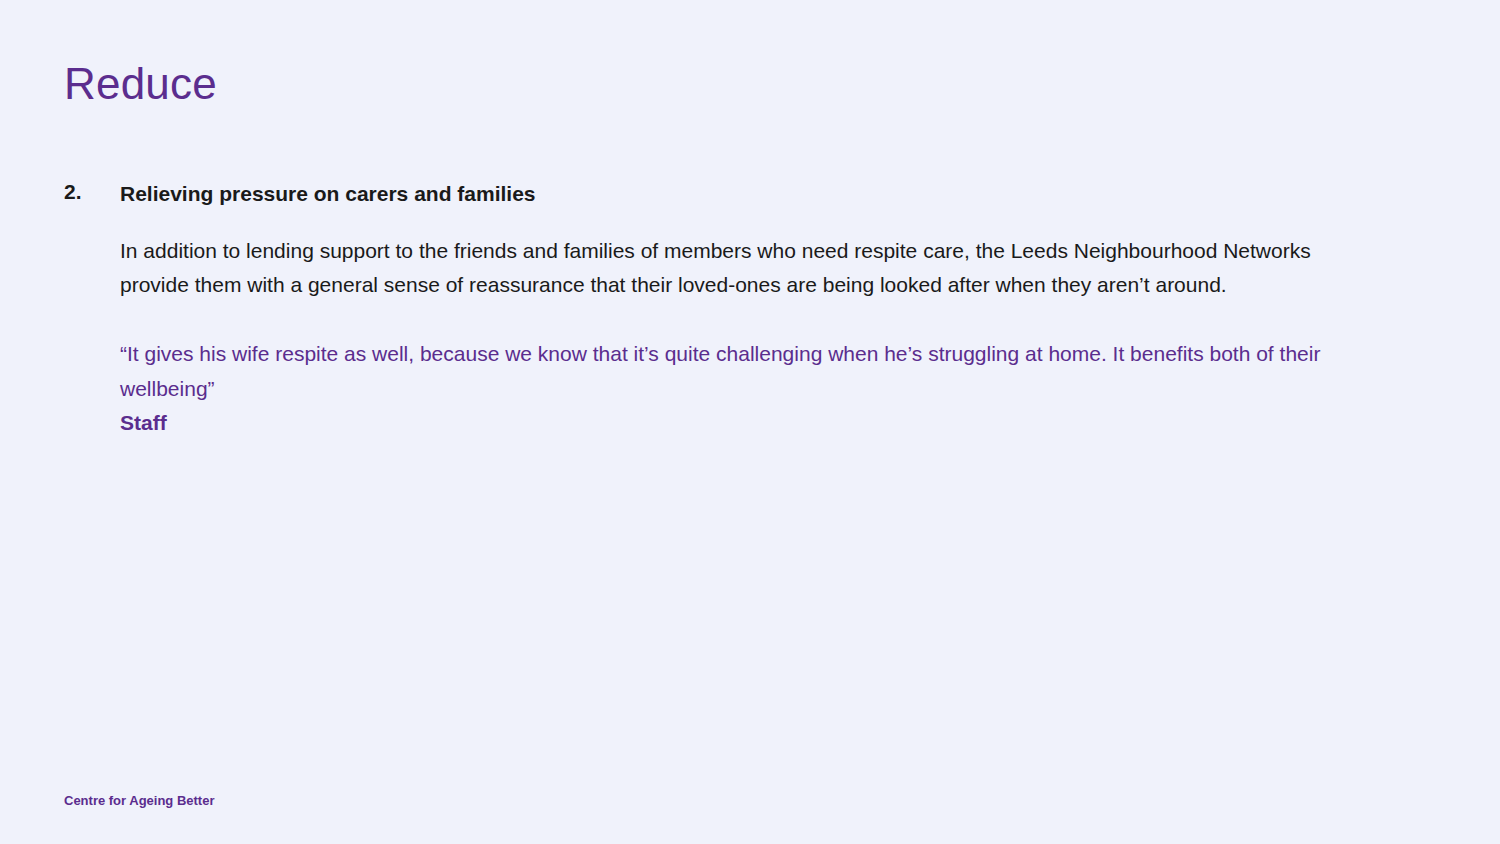Reduce
2. Relieving pressure on carers and families
In addition to lending support to the friends and families of members who need respite care, the Leeds Neighbourhood Networks provide them with a general sense of reassurance that their loved-ones are being looked after when they aren’t around.
“It gives his wife respite as well, because we know that it’s quite challenging when he’s struggling at home. It benefits both of their wellbeing”Staff
Centre for Ageing Better